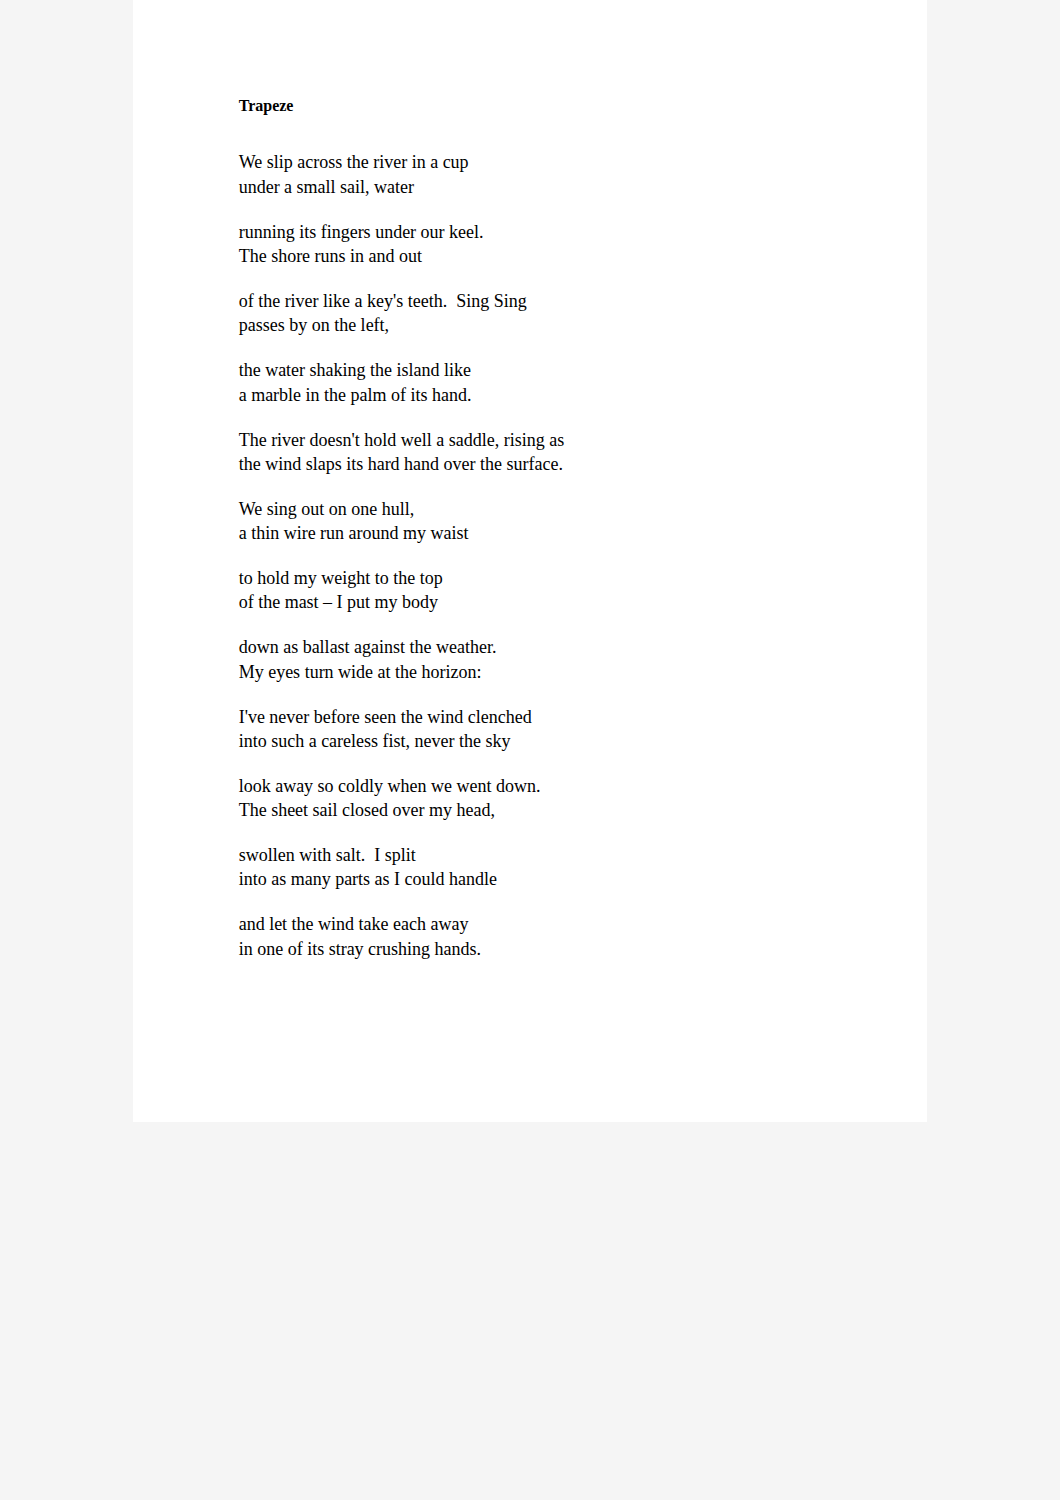Trapeze
We slip across the river in a cup
under a small sail, water
running its fingers under our keel.
The shore runs in and out
of the river like a key's teeth. Sing Sing
passes by on the left,
the water shaking the island like
a marble in the palm of its hand.
The river doesn't hold well a saddle, rising as
the wind slaps its hard hand over the surface.
We sing out on one hull,
a thin wire run around my waist
to hold my weight to the top
of the mast – I put my body
down as ballast against the weather.
My eyes turn wide at the horizon:
I've never before seen the wind clenched
into such a careless fist, never the sky
look away so coldly when we went down.
The sheet sail closed over my head,
swollen with salt. I split
into as many parts as I could handle
and let the wind take each away
in one of its stray crushing hands.